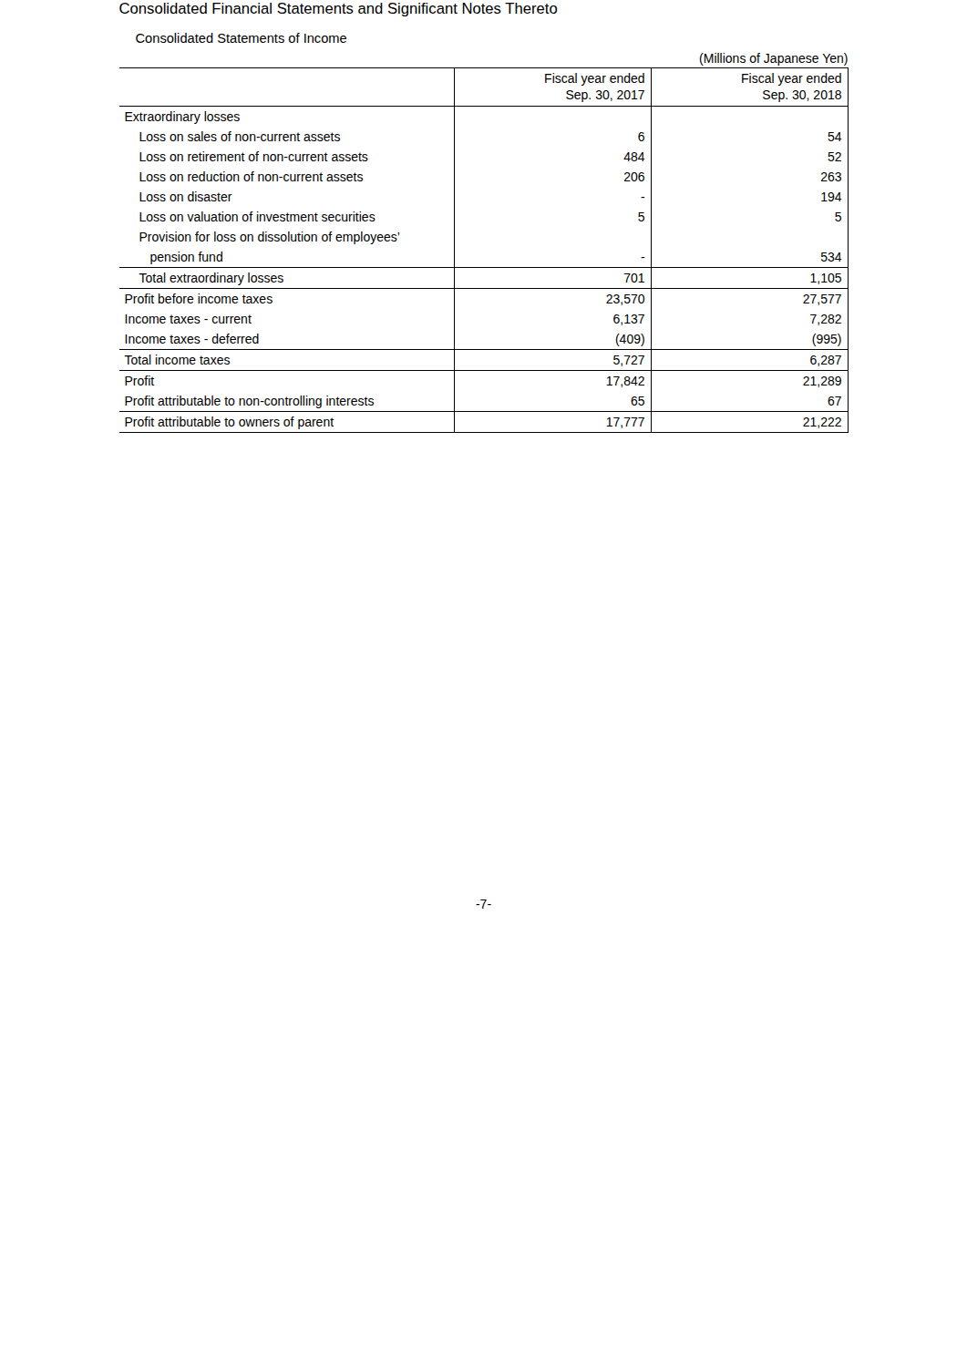Consolidated Financial Statements and Significant Notes Thereto
Consolidated Statements of Income
(Millions of Japanese Yen)
| | Fiscal year ended Sep. 30, 2017 | Fiscal year ended Sep. 30, 2018 |
| --- | --- | --- |
| Extraordinary losses | | |
| Loss on sales of non-current assets | 6 | 54 |
| Loss on retirement of non-current assets | 484 | 52 |
| Loss on reduction of non-current assets | 206 | 263 |
| Loss on disaster | - | 194 |
| Loss on valuation of investment securities | 5 | 5 |
| Provision for loss on dissolution of employees’ | - | 534 |
| pension fund |
| Total extraordinary losses | 701 | 1,105 |
| Profit before income taxes | 23,570 | 27,577 |
| Income taxes - current | 6,137 | 7,282 |
| Income taxes - deferred | (409) | (995) |
| Total income taxes | 5,727 | 6,287 |
| Profit | 17,842 | 21,289 |
| Profit attributable to non-controlling interests | 65 | 67 |
| Profit attributable to owners of parent | 17,777 | 21,222 |
-7-